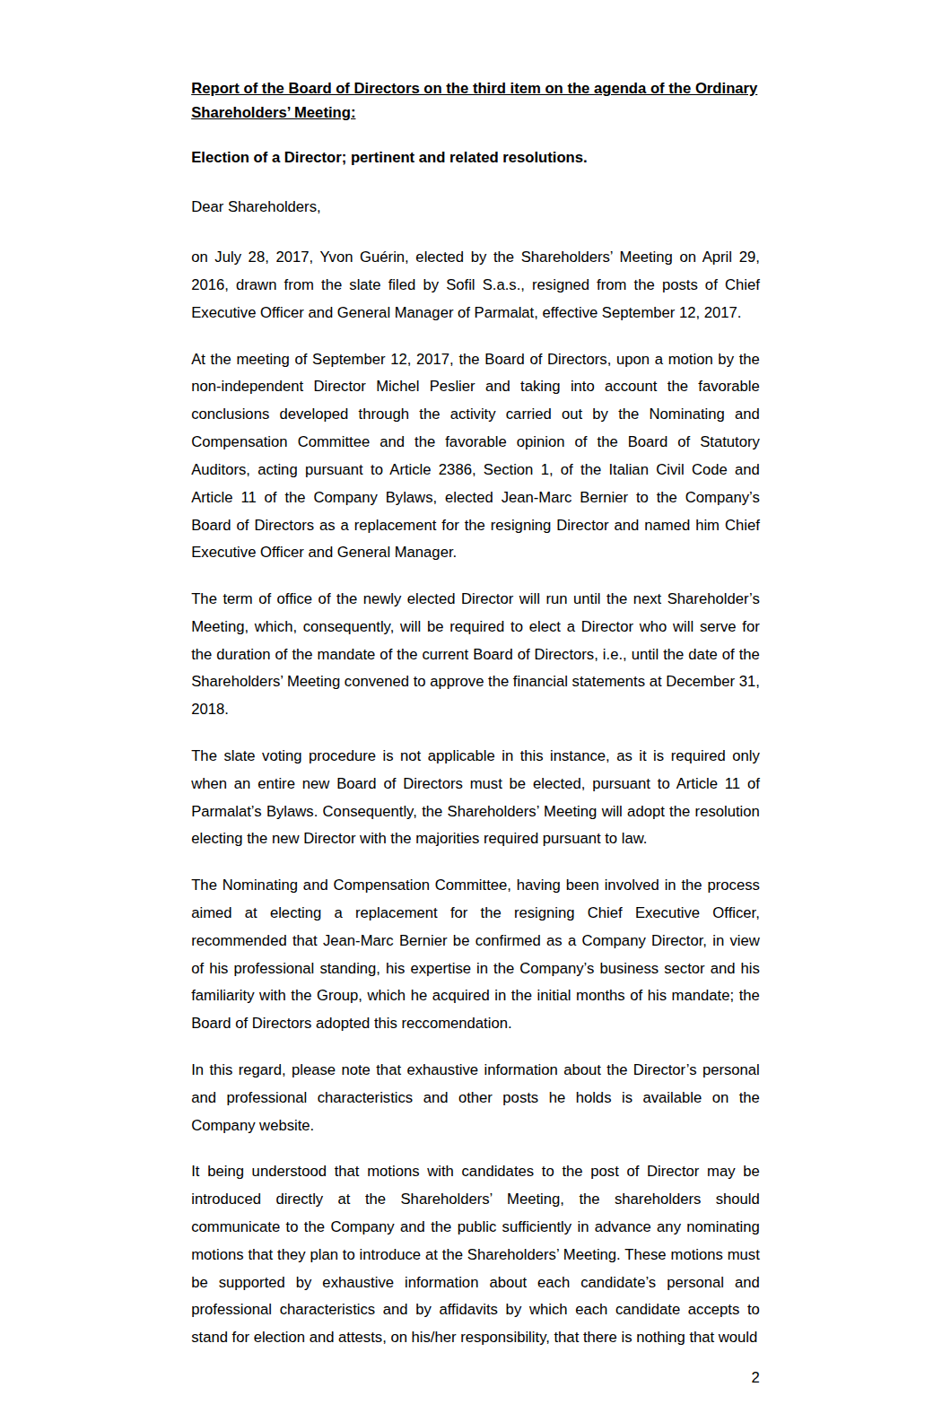Report of the Board of Directors on the third item on the agenda of the Ordinary Shareholders’ Meeting:
Election of a Director; pertinent and related resolutions.
Dear Shareholders,
on July 28, 2017, Yvon Guérin, elected by the Shareholders’ Meeting on April 29, 2016, drawn from the slate filed by Sofil S.a.s., resigned from the posts of Chief Executive Officer and General Manager of Parmalat, effective September 12, 2017.
At the meeting of September 12, 2017, the Board of Directors, upon a motion by the non-independent Director Michel Peslier and taking into account the favorable conclusions developed through the activity carried out by the Nominating and Compensation Committee and the favorable opinion of the Board of Statutory Auditors, acting pursuant to Article 2386, Section 1, of the Italian Civil Code and Article 11 of the Company Bylaws, elected Jean-Marc Bernier to the Company’s Board of Directors as a replacement for the resigning Director and named him Chief Executive Officer and General Manager.
The term of office of the newly elected Director will run until the next Shareholder’s Meeting, which, consequently, will be required to elect a Director who will serve for the duration of the mandate of the current Board of Directors, i.e., until the date of the Shareholders’ Meeting convened to approve the financial statements at December 31, 2018.
The slate voting procedure is not applicable in this instance, as it is required only when an entire new Board of Directors must be elected, pursuant to Article 11 of Parmalat’s Bylaws. Consequently, the Shareholders’ Meeting will adopt the resolution electing the new Director with the majorities required pursuant to law.
The Nominating and Compensation Committee, having been involved in the process aimed at electing a replacement for the resigning Chief Executive Officer, recommended that Jean-Marc Bernier be confirmed as a Company Director, in view of his professional standing, his expertise in the Company’s business sector and his familiarity with the Group, which he acquired in the initial months of his mandate; the Board of Directors adopted this reccomendation.
In this regard, please note that exhaustive information about the Director’s personal and professional characteristics and other posts he holds is available on the Company website.
It being understood that motions with candidates to the post of Director may be introduced directly at the Shareholders’ Meeting, the shareholders should communicate to the Company and the public sufficiently in advance any nominating motions that they plan to introduce at the Shareholders’ Meeting. These motions must be supported by exhaustive information about each candidate’s personal and professional characteristics and by affidavits by which each candidate accepts to stand for election and attests, on his/her responsibility, that there is nothing that would
2